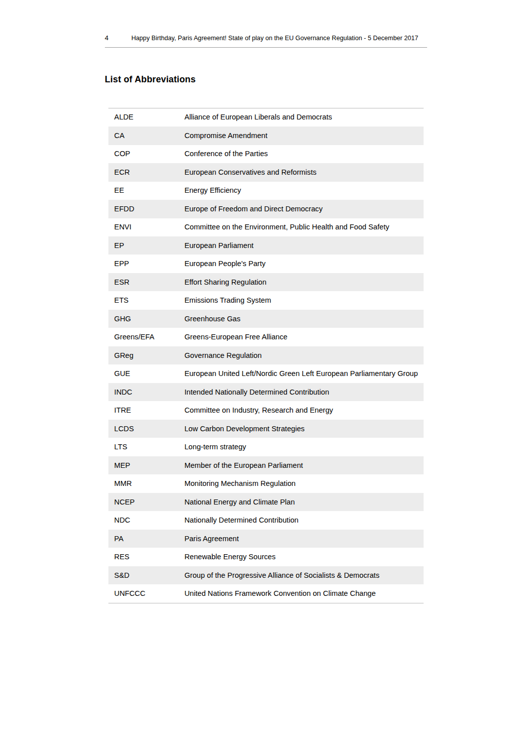4
Happy Birthday, Paris Agreement! State of play on the EU Governance Regulation - 5 December 2017
List of Abbreviations
| ALDE | Alliance of European Liberals and Democrats |
| CA | Compromise Amendment |
| COP | Conference of the Parties |
| ECR | European Conservatives and Reformists |
| EE | Energy Efficiency |
| EFDD | Europe of Freedom and Direct Democracy |
| ENVI | Committee on the Environment, Public Health and Food Safety |
| EP | European Parliament |
| EPP | European People's Party |
| ESR | Effort Sharing Regulation |
| ETS | Emissions Trading System |
| GHG | Greenhouse Gas |
| Greens/EFA | Greens-European Free Alliance |
| GReg | Governance Regulation |
| GUE | European United Left/Nordic Green Left European Parliamentary Group |
| INDC | Intended Nationally Determined Contribution |
| ITRE | Committee on Industry, Research and Energy |
| LCDS | Low Carbon Development Strategies |
| LTS | Long-term strategy |
| MEP | Member of the European Parliament |
| MMR | Monitoring Mechanism Regulation |
| NCEP | National Energy and Climate Plan |
| NDC | Nationally Determined Contribution |
| PA | Paris Agreement |
| RES | Renewable Energy Sources |
| S&D | Group of the Progressive Alliance of Socialists & Democrats |
| UNFCCC | United Nations Framework Convention on Climate Change |